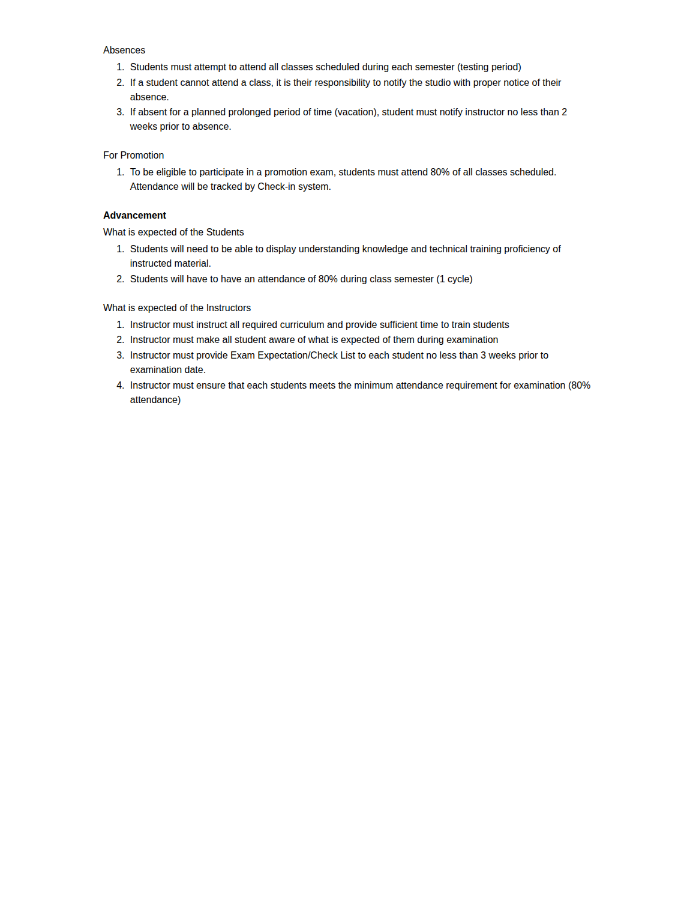Absences
Students must attempt to attend all classes scheduled during each semester (testing period)
If a student cannot attend a class, it is their responsibility to notify the studio with proper notice of their absence.
If absent for a planned prolonged period of time (vacation), student must notify instructor no less than 2 weeks prior to absence.
For Promotion
To be eligible to participate in a promotion exam, students must attend 80% of all classes scheduled. Attendance will be tracked by Check-in system.
Advancement
What is expected of the Students
Students will need to be able to display understanding knowledge and technical training proficiency of instructed material.
Students will have to have an attendance of 80% during class semester (1 cycle)
What is expected of the Instructors
Instructor must instruct all required curriculum and provide sufficient time to train students
Instructor must make all student aware of what is expected of them during examination
Instructor must provide Exam Expectation/Check List to each student no less than 3 weeks prior to examination date.
Instructor must ensure that each students meets the minimum attendance requirement for examination (80% attendance)